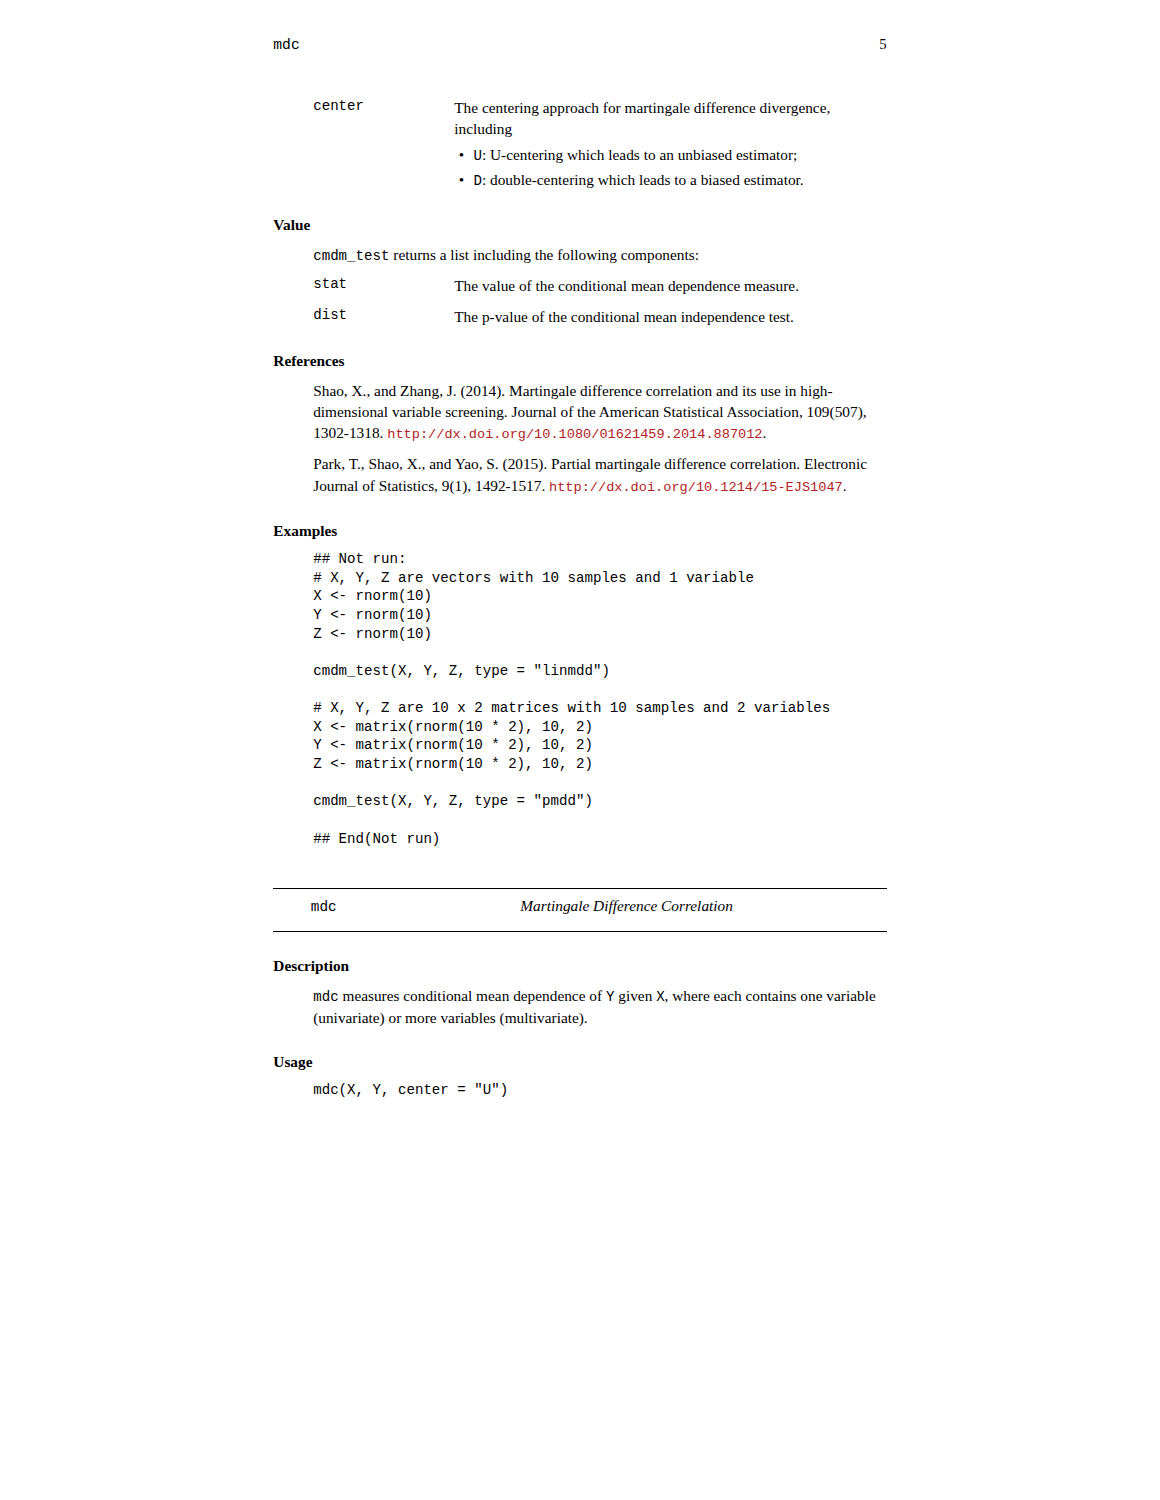mdc
5
center
The centering approach for martingale difference divergence, including
U: U-centering which leads to an unbiased estimator;
D: double-centering which leads to a biased estimator.
Value
cmdm_test returns a list including the following components:
stat
The value of the conditional mean dependence measure.
dist
The p-value of the conditional mean independence test.
References
Shao, X., and Zhang, J. (2014). Martingale difference correlation and its use in high-dimensional variable screening. Journal of the American Statistical Association, 109(507), 1302-1318. http://dx.doi.org/10.1080/01621459.2014.887012.
Park, T., Shao, X., and Yao, S. (2015). Partial martingale difference correlation. Electronic Journal of Statistics, 9(1), 1492-1517. http://dx.doi.org/10.1214/15-EJS1047.
Examples
## Not run: 
# X, Y, Z are vectors with 10 samples and 1 variable
X <- rnorm(10)
Y <- rnorm(10)
Z <- rnorm(10)

cmdm_test(X, Y, Z, type = "linmdd")

# X, Y, Z are 10 x 2 matrices with 10 samples and 2 variables
X <- matrix(rnorm(10 * 2), 10, 2)
Y <- matrix(rnorm(10 * 2), 10, 2)
Z <- matrix(rnorm(10 * 2), 10, 2)

cmdm_test(X, Y, Z, type = "pmdd")

## End(Not run)
mdc
Martingale Difference Correlation
Description
mdc measures conditional mean dependence of Y given X, where each contains one variable (univariate) or more variables (multivariate).
Usage
mdc(X, Y, center = "U")